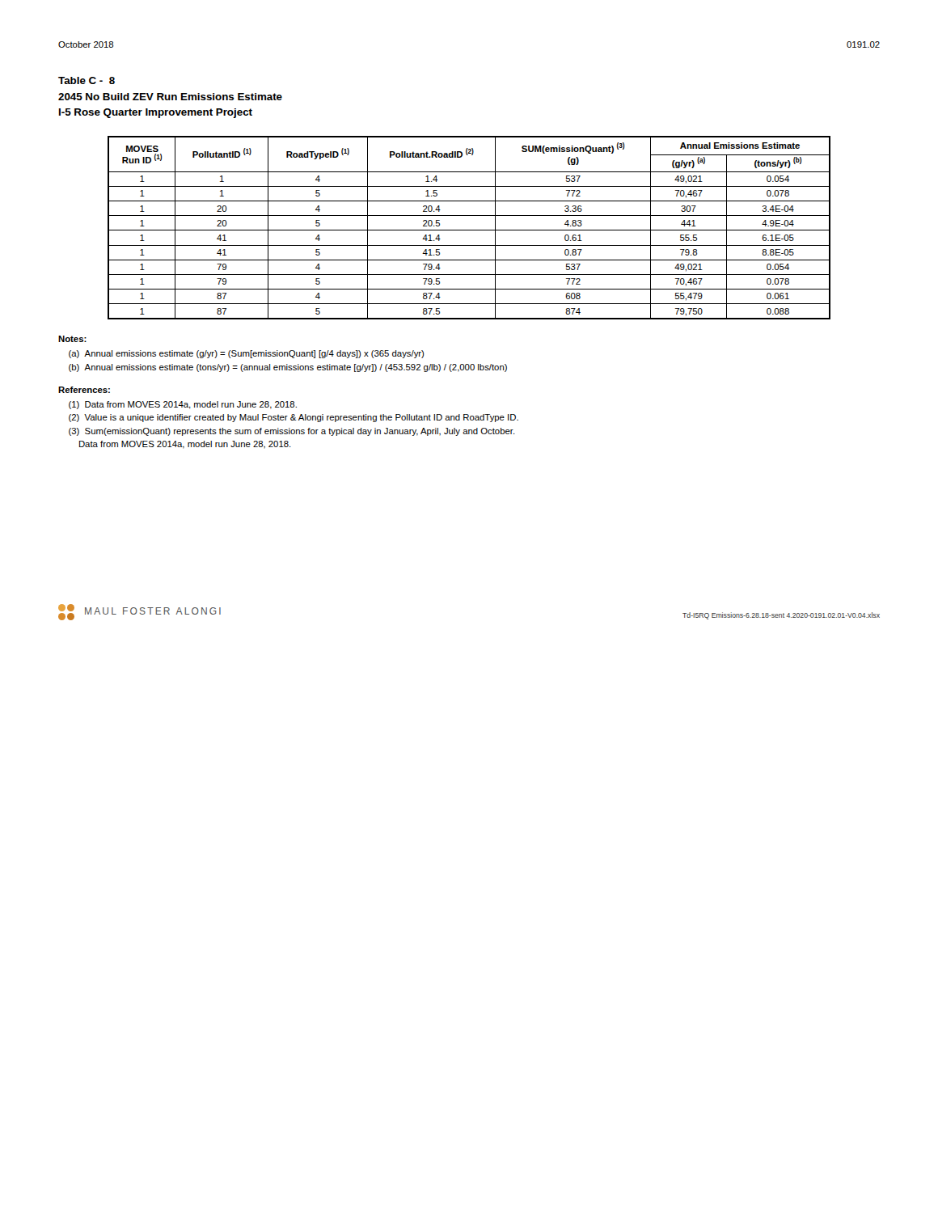October 2018
0191.02
Table C - 8
2045 No Build ZEV Run Emissions Estimate
I-5 Rose Quarter Improvement Project
| MOVES Run ID (1) | PollutantID (1) | RoadTypeID (1) | Pollutant.RoadID (2) | SUM(emissionQuant) (3) (g) | Annual Emissions Estimate |
| --- | --- | --- | --- | --- | --- |
| (g/yr) (a) | (tons/yr) (b) |
| 1 | 1 | 4 | 1.4 | 537 | 49,021 | 0.054 |
| 1 | 1 | 5 | 1.5 | 772 | 70,467 | 0.078 |
| 1 | 20 | 4 | 20.4 | 3.36 | 307 | 3.4E-04 |
| 1 | 20 | 5 | 20.5 | 4.83 | 441 | 4.9E-04 |
| 1 | 41 | 4 | 41.4 | 0.61 | 55.5 | 6.1E-05 |
| 1 | 41 | 5 | 41.5 | 0.87 | 79.8 | 8.8E-05 |
| 1 | 79 | 4 | 79.4 | 537 | 49,021 | 0.054 |
| 1 | 79 | 5 | 79.5 | 772 | 70,467 | 0.078 |
| 1 | 87 | 4 | 87.4 | 608 | 55,479 | 0.061 |
| 1 | 87 | 5 | 87.5 | 874 | 79,750 | 0.088 |
Notes:
(a) Annual emissions estimate (g/yr) = (Sum[emissionQuant] [g/4 days]) x (365 days/yr)
(b) Annual emissions estimate (tons/yr) = (annual emissions estimate [g/yr]) / (453.592 g/lb) / (2,000 lbs/ton)
References:
(1) Data from MOVES 2014a, model run June 28, 2018.
(2) Value is a unique identifier created by Maul Foster & Alongi representing the Pollutant ID and RoadType ID.
(3) Sum(emissionQuant) represents the sum of emissions for a typical day in January, April, July and October.
Data from MOVES 2014a, model run June 28, 2018.
MAUL FOSTER ALONGI
Td-I5RQ Emissions-6.28.18-sent 4.2020-0191.02.01-V0.04.xlsx